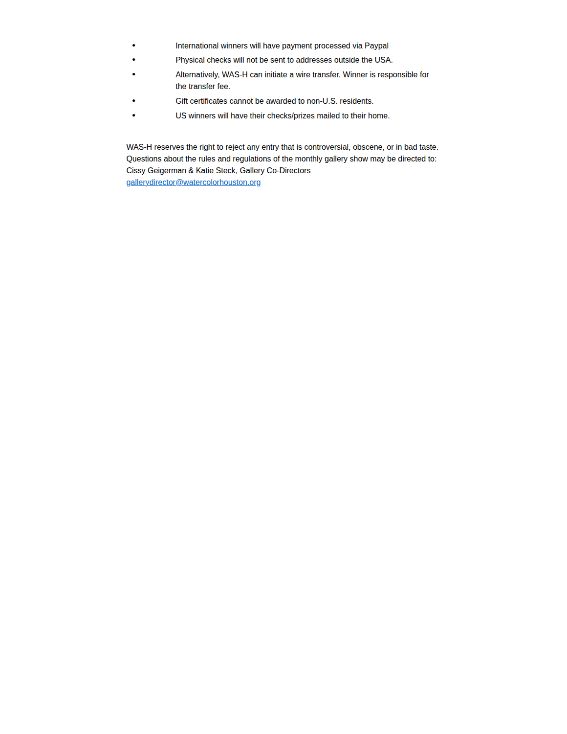International winners will have payment processed via Paypal
Physical checks will not be sent to addresses outside the USA.
Alternatively, WAS-H can initiate a wire transfer. Winner is responsible for the transfer fee.
Gift certificates cannot be awarded to non-U.S. residents.
US winners will have their checks/prizes mailed to their home.
WAS-H reserves the right to reject any entry that is controversial, obscene, or in bad taste. Questions about the rules and regulations of the monthly gallery show may be directed to: Cissy Geigerman & Katie Steck, Gallery Co-Directors gallerydirector@watercolorhouston.org